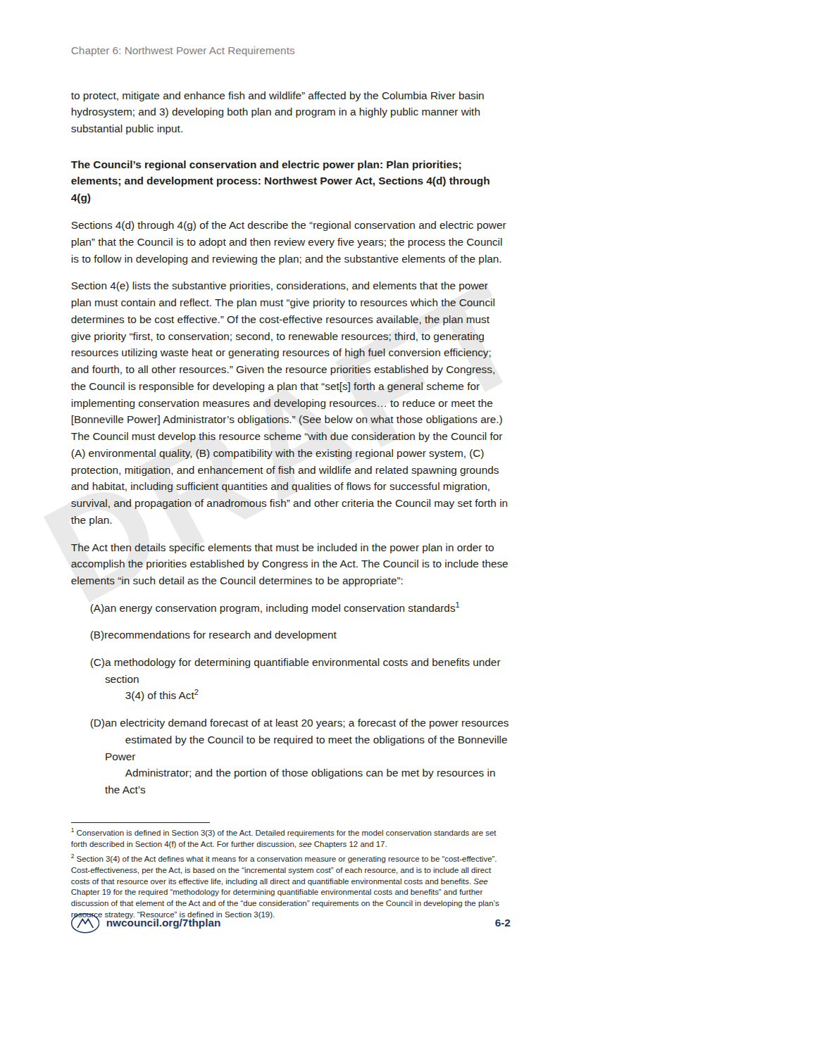DRAFT
Chapter 6: Northwest Power Act Requirements
to protect, mitigate and enhance fish and wildlife” affected by the Columbia River basin hydrosystem; and 3) developing both plan and program in a highly public manner with substantial public input.
The Council’s regional conservation and electric power plan: Plan priorities; elements; and development process: Northwest Power Act, Sections 4(d) through 4(g)
Sections 4(d) through 4(g) of the Act describe the “regional conservation and electric power plan” that the Council is to adopt and then review every five years; the process the Council is to follow in developing and reviewing the plan; and the substantive elements of the plan.
Section 4(e) lists the substantive priorities, considerations, and elements that the power plan must contain and reflect. The plan must “give priority to resources which the Council determines to be cost effective.” Of the cost-effective resources available, the plan must give priority “first, to conservation; second, to renewable resources; third, to generating resources utilizing waste heat or generating resources of high fuel conversion efficiency; and fourth, to all other resources.” Given the resource priorities established by Congress, the Council is responsible for developing a plan that “set[s] forth a general scheme for implementing conservation measures and developing resources… to reduce or meet the [Bonneville Power] Administrator’s obligations.” (See below on what those obligations are.) The Council must develop this resource scheme “with due consideration by the Council for (A) environmental quality, (B) compatibility with the existing regional power system, (C) protection, mitigation, and enhancement of fish and wildlife and related spawning grounds and habitat, including sufficient quantities and qualities of flows for successful migration, survival, and propagation of anadromous fish” and other criteria the Council may set forth in the plan.
The Act then details specific elements that must be included in the power plan in order to accomplish the priorities established by Congress in the Act. The Council is to include these elements “in such detail as the Council determines to be appropriate”:
(A)
an energy conservation program, including model conservation standards1
(B)
recommendations for research and development
(C)
a methodology for determining quantifiable environmental costs and benefits under section
3(4) of this Act2
(D)
an electricity demand forecast of at least 20 years; a forecast of the power resources
estimated by the Council to be required to meet the obligations of the Bonneville Power
Administrator; and the portion of those obligations can be met by resources in the Act’s
1 Conservation is defined in Section 3(3) of the Act. Detailed requirements for the model conservation standards are set forth described in Section 4(f) of the Act. For further discussion, see Chapters 12 and 17.
2 Section 3(4) of the Act defines what it means for a conservation measure or generating resource to be “cost-effective”. Cost-effectiveness, per the Act, is based on the “incremental system cost” of each resource, and is to include all direct costs of that resource over its effective life, including all direct and quantifiable environmental costs and benefits. See Chapter 19 for the required “methodology for determining quantifiable environmental costs and benefits” and further discussion of that element of the Act and of the “due consideration” requirements on the Council in developing the plan’s resource strategy. “Resource” is defined in Section 3(19).
nwcouncil.org/7thplan
6-2